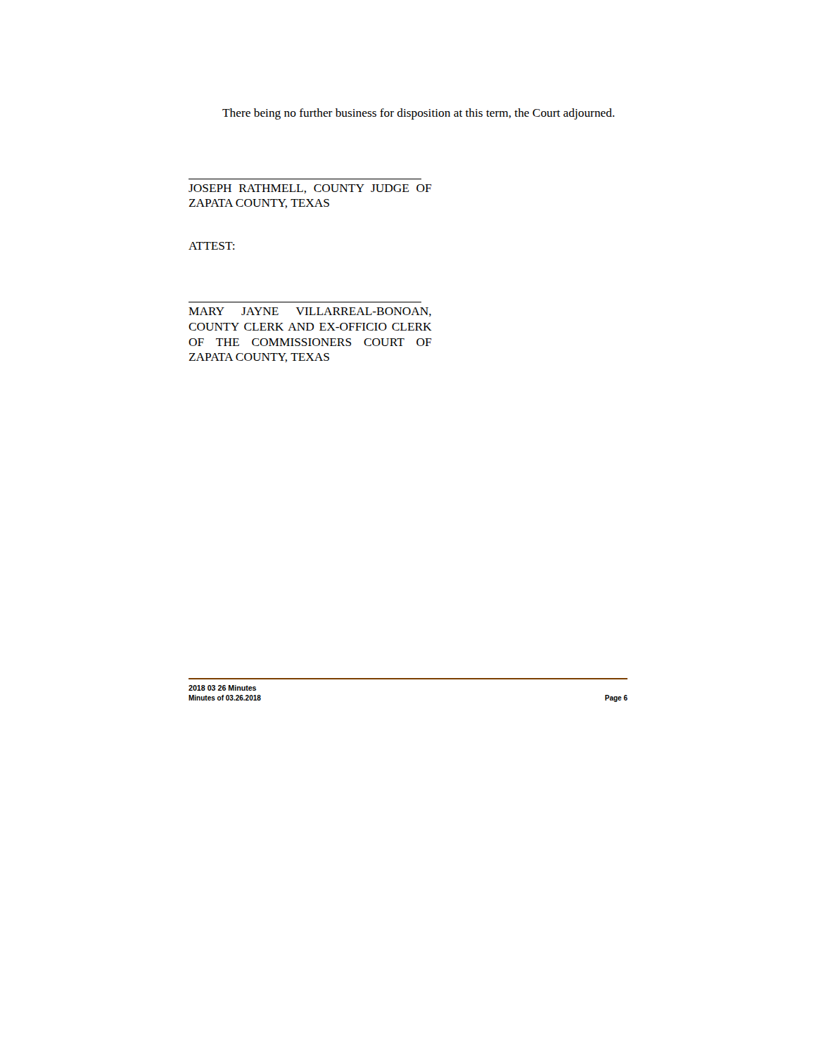There being no further business for disposition at this term, the Court adjourned.
JOSEPH RATHMELL, COUNTY JUDGE OF ZAPATA COUNTY, TEXAS
ATTEST:
MARY JAYNE VILLARREAL-BONOAN, COUNTY CLERK AND EX-OFFICIO CLERK OF THE COMMISSIONERS COURT OF ZAPATA COUNTY, TEXAS
2018 03 26 Minutes
Minutes of 03.26.2018 Page 6